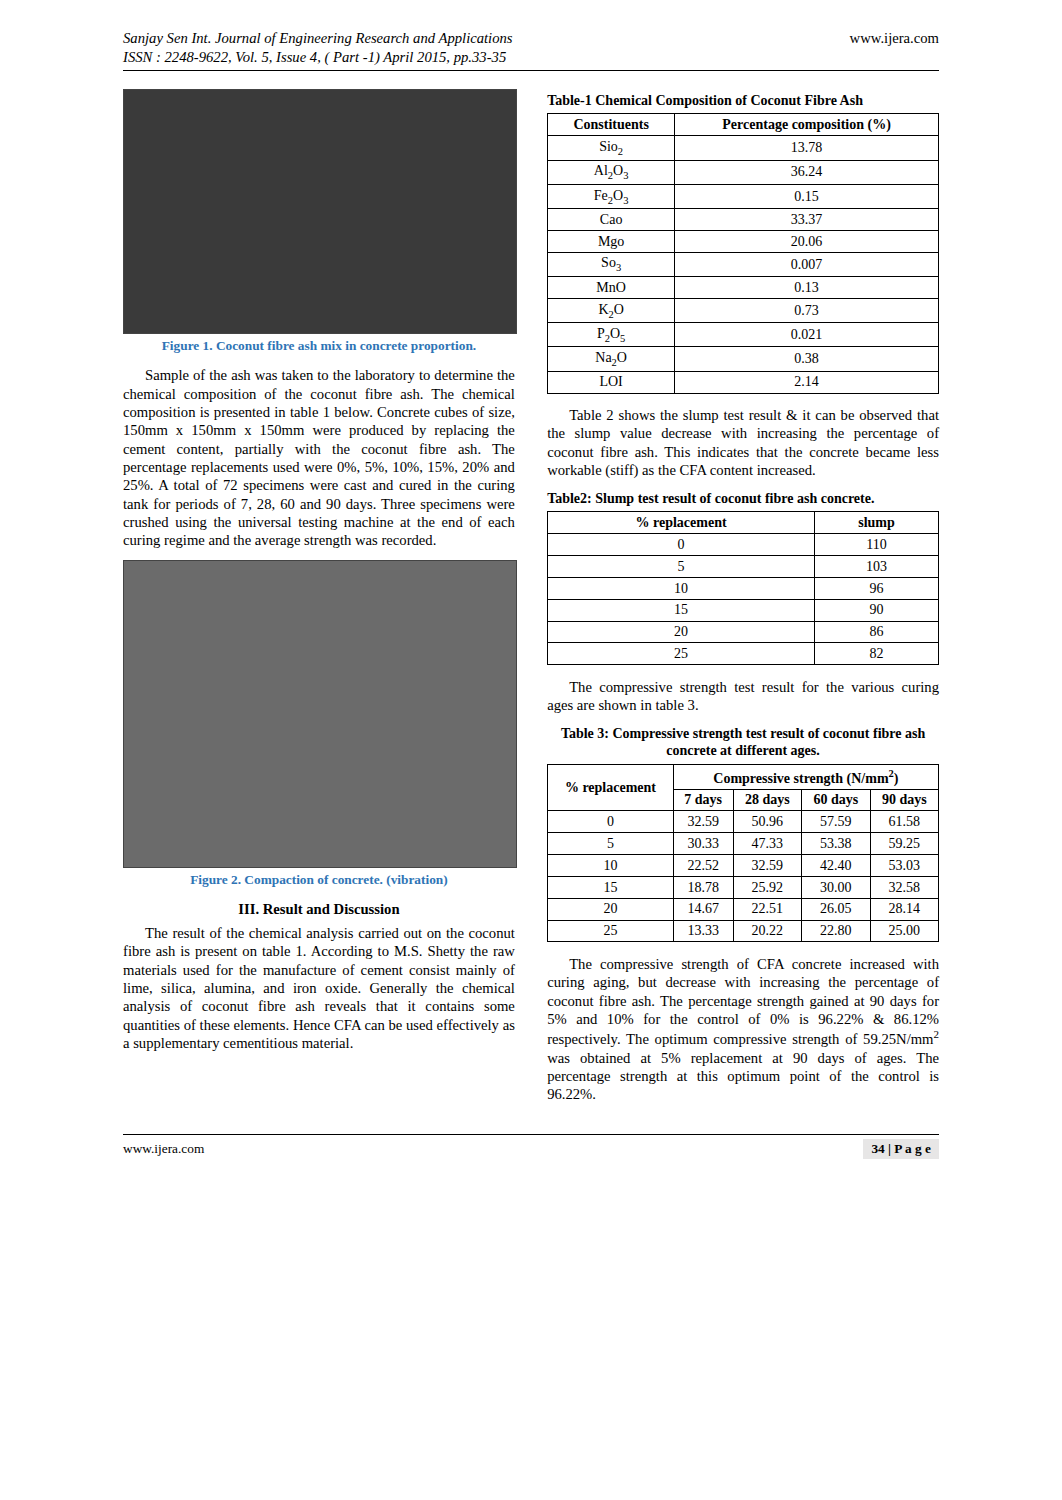Sanjay Sen Int. Journal of Engineering Research and Applications
ISSN : 2248-9622, Vol. 5, Issue 4, ( Part -1) April 2015, pp.33-35
www.ijera.com
Figure 1. Coconut fibre ash mix in concrete proportion.
Sample of the ash was taken to the laboratory to determine the chemical composition of the coconut fibre ash. The chemical composition is presented in table 1 below. Concrete cubes of size, 150mm x 150mm x 150mm were produced by replacing the cement content, partially with the coconut fibre ash. The percentage replacements used were 0%, 5%, 10%, 15%, 20% and 25%. A total of 72 specimens were cast and cured in the curing tank for periods of 7, 28, 60 and 90 days. Three specimens were crushed using the universal testing machine at the end of each curing regime and the average strength was recorded.
Figure 2. Compaction of concrete. (vibration)
III. Result and Discussion
The result of the chemical analysis carried out on the coconut fibre ash is present on table 1. According to M.S. Shetty the raw materials used for the manufacture of cement consist mainly of lime, silica, alumina, and iron oxide. Generally the chemical analysis of coconut fibre ash reveals that it contains some quantities of these elements. Hence CFA can be used effectively as a supplementary cementitious material.
Table-1 Chemical Composition of Coconut Fibre Ash
| Constituents | Percentage composition (%) |
| --- | --- |
| Sio 2 | 13.78 |
| Al 2 O 3 | 36.24 |
| Fe 2 O 3 | 0.15 |
| Cao | 33.37 |
| Mgo | 20.06 |
| So 3 | 0.007 |
| MnO | 0.13 |
| K 2 O | 0.73 |
| P 2 O 5 | 0.021 |
| Na 2 O | 0.38 |
| LOI | 2.14 |
Table 2 shows the slump test result & it can be observed that the slump value decrease with increasing the percentage of coconut fibre ash. This indicates that the concrete became less workable (stiff) as the CFA content increased.
Table2: Slump test result of coconut fibre ash concrete.
| % replacement | slump |
| --- | --- |
| 0 | 110 |
| 5 | 103 |
| 10 | 96 |
| 15 | 90 |
| 20 | 86 |
| 25 | 82 |
The compressive strength test result for the various curing ages are shown in table 3.
Table 3: Compressive strength test result of coconut fibre ash concrete at different ages.
| % replacement | Compressive strength (N/mm 2 ) |
| --- | --- |
| 7 days | 28 days | 60 days | 90 days |
| 0 | 32.59 | 50.96 | 57.59 | 61.58 |
| 5 | 30.33 | 47.33 | 53.38 | 59.25 |
| 10 | 22.52 | 32.59 | 42.40 | 53.03 |
| 15 | 18.78 | 25.92 | 30.00 | 32.58 |
| 20 | 14.67 | 22.51 | 26.05 | 28.14 |
| 25 | 13.33 | 20.22 | 22.80 | 25.00 |
The compressive strength of CFA concrete increased with curing aging, but decrease with increasing the percentage of coconut fibre ash. The percentage strength gained at 90 days for 5% and 10% for the control of 0% is 96.22% & 86.12% respectively. The optimum compressive strength of 59.25N/mm2 was obtained at 5% replacement at 90 days of ages. The percentage strength at this optimum point of the control is 96.22%.
www.ijera.com
34 | P a g e